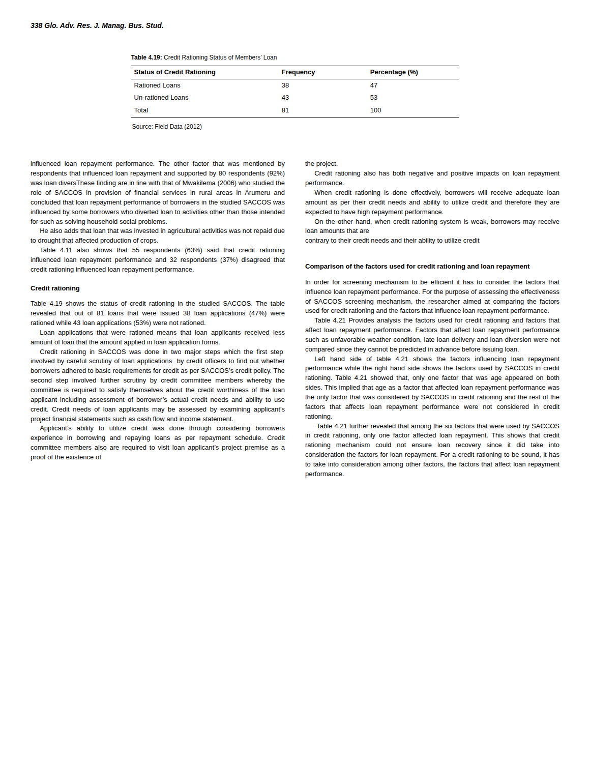338 Glo. Adv. Res. J. Manag. Bus. Stud.
Table 4.19: Credit Rationing Status of Members’ Loan
| Status of Credit Rationing | Frequency | Percentage (%) |
| --- | --- | --- |
| Rationed Loans | 38 | 47 |
| Un-rationed Loans | 43 | 53 |
| Total | 81 | 100 |
Source: Field Data (2012)
influenced loan repayment performance. The other factor that was mentioned by respondents that influenced loan repayment and supported by 80 respondents (92%) was loan diversThese finding are in line with that of Mwakilema (2006) who studied the role of SACCOS in provision of financial services in rural areas in Arumeru and concluded that loan repayment performance of borrowers in the studied SACCOS was influenced by some borrowers who diverted loan to activities other than those intended for such as solving household social problems.
He also adds that loan that was invested in agricultural activities was not repaid due to drought that affected production of crops.
Table 4.11 also shows that 55 respondents (63%) said that credit rationing influenced loan repayment performance and 32 respondents (37%) disagreed that credit rationing influenced loan repayment performance.
Credit rationing
Table 4.19 shows the status of credit rationing in the studied SACCOS. The table revealed that out of 81 loans that were issued 38 loan applications (47%) were rationed while 43 loan applications (53%) were not rationed.
Loan applications that were rationed means that loan applicants received less amount of loan that the amount applied in loan application forms.
Credit rationing in SACCOS was done in two major steps which the first step involved by careful scrutiny of loan applications by credit officers to find out whether borrowers adhered to basic requirements for credit as per SACCOS’s credit policy. The second step involved further scrutiny by credit committee members whereby the committee is required to satisfy themselves about the credit worthiness of the loan applicant including assessment of borrower’s actual credit needs and ability to use credit. Credit needs of loan applicants may be assessed by examining applicant’s project financial statements such as cash flow and income statement.
Applicant’s ability to utilize credit was done through considering borrowers experience in borrowing and repaying loans as per repayment schedule. Credit committee members also are required to visit loan applicant’s project premise as a proof of the existence of
the project.
Credit rationing also has both negative and positive impacts on loan repayment performance.
When credit rationing is done effectively, borrowers will receive adequate loan amount as per their credit needs and ability to utilize credit and therefore they are expected to have high repayment performance.
On the other hand, when credit rationing system is weak, borrowers may receive loan amounts that are
contrary to their credit needs and their ability to utilize credit
Comparison of the factors used for credit rationing and loan repayment
In order for screening mechanism to be efficient it has to consider the factors that influence loan repayment performance. For the purpose of assessing the effectiveness of SACCOS screening mechanism, the researcher aimed at comparing the factors used for credit rationing and the factors that influence loan repayment performance.
Table 4.21 Provides analysis the factors used for credit rationing and factors that affect loan repayment performance. Factors that affect loan repayment performance such as unfavorable weather condition, late loan delivery and loan diversion were not compared since they cannot be predicted in advance before issuing loan.
Left hand side of table 4.21 shows the factors influencing loan repayment performance while the right hand side shows the factors used by SACCOS in credit rationing. Table 4.21 showed that, only one factor that was age appeared on both sides. This implied that age as a factor that affected loan repayment performance was the only factor that was considered by SACCOS in credit rationing and the rest of the factors that affects loan repayment performance were not considered in credit rationing.
Table 4.21 further revealed that among the six factors that were used by SACCOS in credit rationing, only one factor affected loan repayment. This shows that credit rationing mechanism could not ensure loan recovery since it did take into consideration the factors for loan repayment. For a credit rationing to be sound, it has to take into consideration among other factors, the factors that affect loan repayment performance.